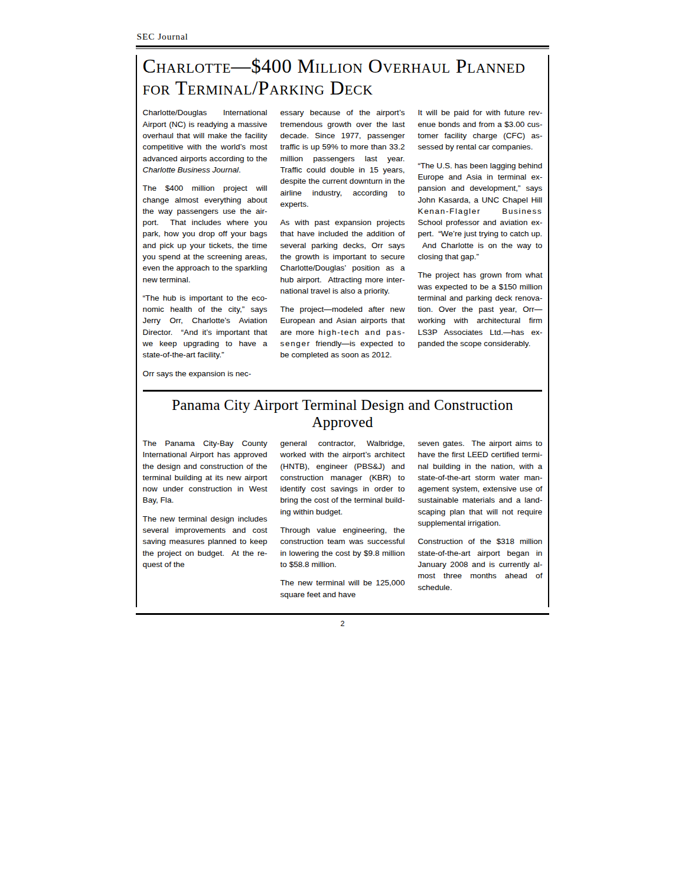SEC Journal
Charlotte—$400 Million Overhaul Planned for Terminal/Parking Deck
Charlotte/Douglas International Airport (NC) is readying a massive overhaul that will make the facility competitive with the world’s most advanced airports according to the Charlotte Business Journal.
The $400 million project will change almost everything about the way passengers use the airport. That includes where you park, how you drop off your bags and pick up your tickets, the time you spend at the screening areas, even the approach to the sparkling new terminal.
“The hub is important to the economic health of the city,” says Jerry Orr, Charlotte’s Aviation Director. “And it’s important that we keep upgrading to have a state-of-the-art facility.”
Orr says the expansion is nec-
essary because of the airport’s tremendous growth over the last decade. Since 1977, passenger traffic is up 59% to more than 33.2 million passengers last year. Traffic could double in 15 years, despite the current downturn in the airline industry, according to experts.
As with past expansion projects that have included the addition of several parking decks, Orr says the growth is important to secure Charlotte/Douglas’ position as a hub airport. Attracting more international travel is also a priority.
The project—modeled after new European and Asian airports that are more high-tech and passenger friendly—is expected to be completed as soon as 2012.
It will be paid for with future revenue bonds and from a $3.00 customer facility charge (CFC) assessed by rental car companies.
“The U.S. has been lagging behind Europe and Asia in terminal expansion and development,” says John Kasarda, a UNC Chapel Hill Kenan-Flagler Business School professor and aviation expert. “We’re just trying to catch up. And Charlotte is on the way to closing that gap.”
The project has grown from what was expected to be a $150 million terminal and parking deck renovation. Over the past year, Orr—working with architectural firm LS3P Associates Ltd.—has expanded the scope considerably.
Panama City Airport Terminal Design and Construction Approved
The Panama City-Bay County International Airport has approved the design and construction of the terminal building at its new airport now under construction in West Bay, Fla.
The new terminal design includes several improvements and cost saving measures planned to keep the project on budget. At the request of the
general contractor, Walbridge, worked with the airport’s architect (HNTB), engineer (PBS&J) and construction manager (KBR) to identify cost savings in order to bring the cost of the terminal building within budget.
Through value engineering, the construction team was successful in lowering the cost by $9.8 million to $58.8 million.
The new terminal will be 125,000 square feet and have
seven gates. The airport aims to have the first LEED certified terminal building in the nation, with a state-of-the-art storm water management system, extensive use of sustainable materials and a landscaping plan that will not require supplemental irrigation.
Construction of the $318 million state-of-the-art airport began in January 2008 and is currently almost three months ahead of schedule.
2